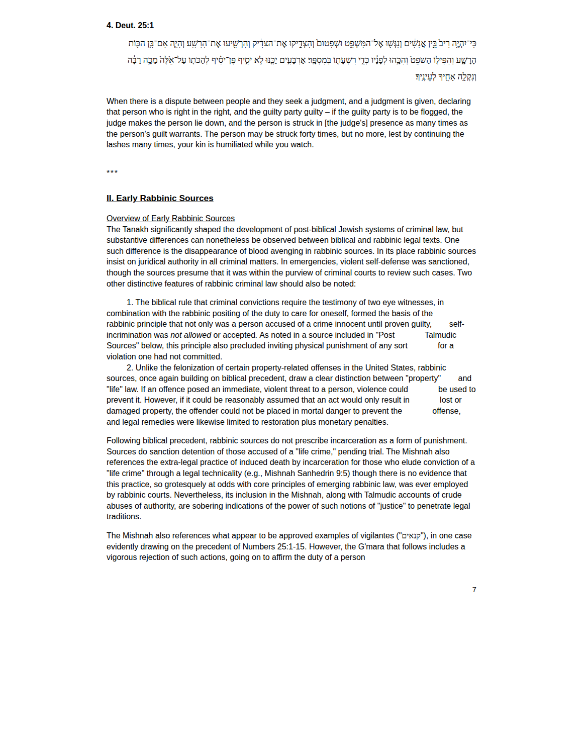4. Deut. 25:1
כִּי־יִהְיֶ֥ה רִיב֙ בֵּ֣ין אֲנָשִׁ֔ים וְנִגְּשׁ֖וּ אֶל־הַמִּשְׁפָּ֑ט וּשְׁפָטוּם֙ וְהִצְדִּ֣יקוּ אֶת־הַצַּדִּ֔יק וְהִרְשִׁ֖יעוּ אֶת־הָרָשָֽׁע׃ וְהָיָ֛ה אִם־בִּ֥ן הַכּ֖וֹת הָרָשָׁ֑ע וְהִפִּיל֤וֹ הַשֹּׁפֵט֙ וְהִכָּ֣הוּ לְפָנָ֔יו כְּדֵ֥י רִשְׁעָת֖וֹ בְּמִסְפָּֽר׃ אַרְבָּעִ֥ים יַכֶּ֖נּוּ לֹ֣א יֹסִ֑יף פֶּן־יֹסִ֗יף לְהַכֹּת֤וֹ עַל־אֵ֙לֶּה֙ מַכָּ֣ה רַבָּ֔ה וְנִקְלָ֥ה אָחִ֖יךָ לְעֵינֶֽיךָ׃
When there is a dispute between people and they seek a judgment, and a judgment is given, declaring that person who is right in the right, and the guilty party guilty – if the guilty party is to be flogged, the judge makes the person lie down, and the person is struck in [the judge's] presence as many times as the person's guilt warrants. The person may be struck forty times, but no more, lest by continuing the lashes many times, your kin is humiliated while you watch.
***
II. Early Rabbinic Sources
Overview of Early Rabbinic Sources
The Tanakh significantly shaped the development of post-biblical Jewish systems of criminal law, but substantive differences can nonetheless be observed between biblical and rabbinic legal texts. One such difference is the disappearance of blood avenging in rabbinic sources. In its place rabbinic sources insist on juridical authority in all criminal matters. In emergencies, violent self-defense was sanctioned, though the sources presume that it was within the purview of criminal courts to review such cases. Two other distinctive features of rabbinic criminal law should also be noted:
1. The biblical rule that criminal convictions require the testimony of two eye witnesses, in combination with the rabbinic positing of the duty to care for oneself, formed the basis of the rabbinic principle that not only was a person accused of a crime innocent until proven guilty, self-incrimination was not allowed or accepted. As noted in a source included in "Post Talmudic Sources" below, this principle also precluded inviting physical punishment of any sort for a violation one had not committed.
2. Unlike the felonization of certain property-related offenses in the United States, rabbinic sources, once again building on biblical precedent, draw a clear distinction between "property" and "life" law. If an offence posed an immediate, violent threat to a person, violence could be used to prevent it. However, if it could be reasonably assumed that an act would only result in lost or damaged property, the offender could not be placed in mortal danger to prevent the offense, and legal remedies were likewise limited to restoration plus monetary penalties.
Following biblical precedent, rabbinic sources do not prescribe incarceration as a form of punishment. Sources do sanction detention of those accused of a "life crime," pending trial. The Mishnah also references the extra-legal practice of induced death by incarceration for those who elude conviction of a "life crime" through a legal technicality (e.g., Mishnah Sanhedrin 9:5) though there is no evidence that this practice, so grotesquely at odds with core principles of emerging rabbinic law, was ever employed by rabbinic courts. Nevertheless, its inclusion in the Mishnah, along with Talmudic accounts of crude abuses of authority, are sobering indications of the power of such notions of "justice" to penetrate legal traditions.
The Mishnah also references what appear to be approved examples of vigilantes ("קנאים"), in one case evidently drawing on the precedent of Numbers 25:1-15. However, the G'mara that follows includes a vigorous rejection of such actions, going on to affirm the duty of a person
7